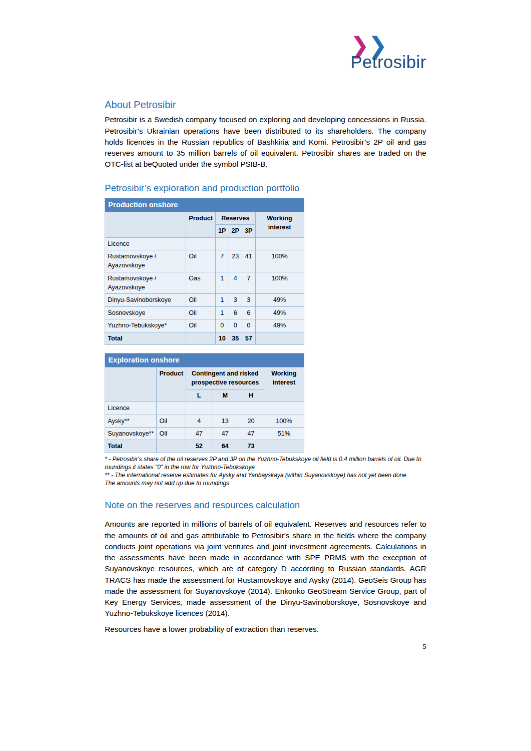❯❯ Petrosibir
About Petrosibir
Petrosibir is a Swedish company focused on exploring and developing concessions in Russia. Petrosibir’s Ukrainian operations have been distributed to its shareholders. The company holds licences in the Russian republics of Bashkiria and Komi. Petrosibir’s 2P oil and gas reserves amount to 35 million barrels of oil equivalent. Petrosibir shares are traded on the OTC-list at beQuoted under the symbol PSIB-B.
Petrosibir’s exploration and production portfolio
Production onshore
| | Product | Reserves | Working interest |
| --- | --- | --- | --- |
| 1P | 2P | 3P |
| Licence | | | | | |
| Rustamovskoye / Ayazovskoye | Oil | 7 | 23 | 41 | 100% |
| Rustamovskoye / Ayazovskoye | Gas | 1 | 4 | 7 | 100% |
| Dinyu-Savinoborskoye | Oil | 1 | 3 | 3 | 49% |
| Sosnovskoye | Oil | 1 | 6 | 6 | 49% |
| Yuzhno-Tebukskoye* | Oil | 0 | 0 | 0 | 49% |
| Total | | 10 | 35 | 57 | |
Exploration onshore
| | Product | Contingent and risked prospective resources | Working interest |
| --- | --- | --- | --- |
| L | M | H |
| Licence | | | | | |
| Aysky** | Oil | 4 | 13 | 20 | 100% |
| Suyanovskoye** | Oil | 47 | 47 | 47 | 51% |
| Total | | 52 | 64 | 73 | |
* - Petrosibir's share of the oil reserves 2P and 3P on the Yuzhno-Tebukskoye oil field is 0.4 million barrels of oil. Due to roundings it states "0" in the row for Yuzhno-Tebukskoye
** - The international reserve estimates for Aysky and Yanbayskaya (within Suyanovskoye) has not yet been done
The amounts may not add up due to roundings
Note on the reserves and resources calculation
Amounts are reported in millions of barrels of oil equivalent. Reserves and resources refer to the amounts of oil and gas attributable to Petrosibir's share in the fields where the company conducts joint operations via joint ventures and joint investment agreements. Calculations in the assessments have been made in accordance with SPE PRMS with the exception of Suyanovskoye resources, which are of category D according to Russian standards. AGR TRACS has made the assessment for Rustamovskoye and Aysky (2014). GeoSeis Group has made the assessment for Suyanovskoye (2014). Enkonko GeoStream Service Group, part of Key Energy Services, made assessment of the Dinyu-Savinoborskoye, Sosnovskoye and Yuzhno-Tebukskoye licences (2014).
Resources have a lower probability of extraction than reserves.
5